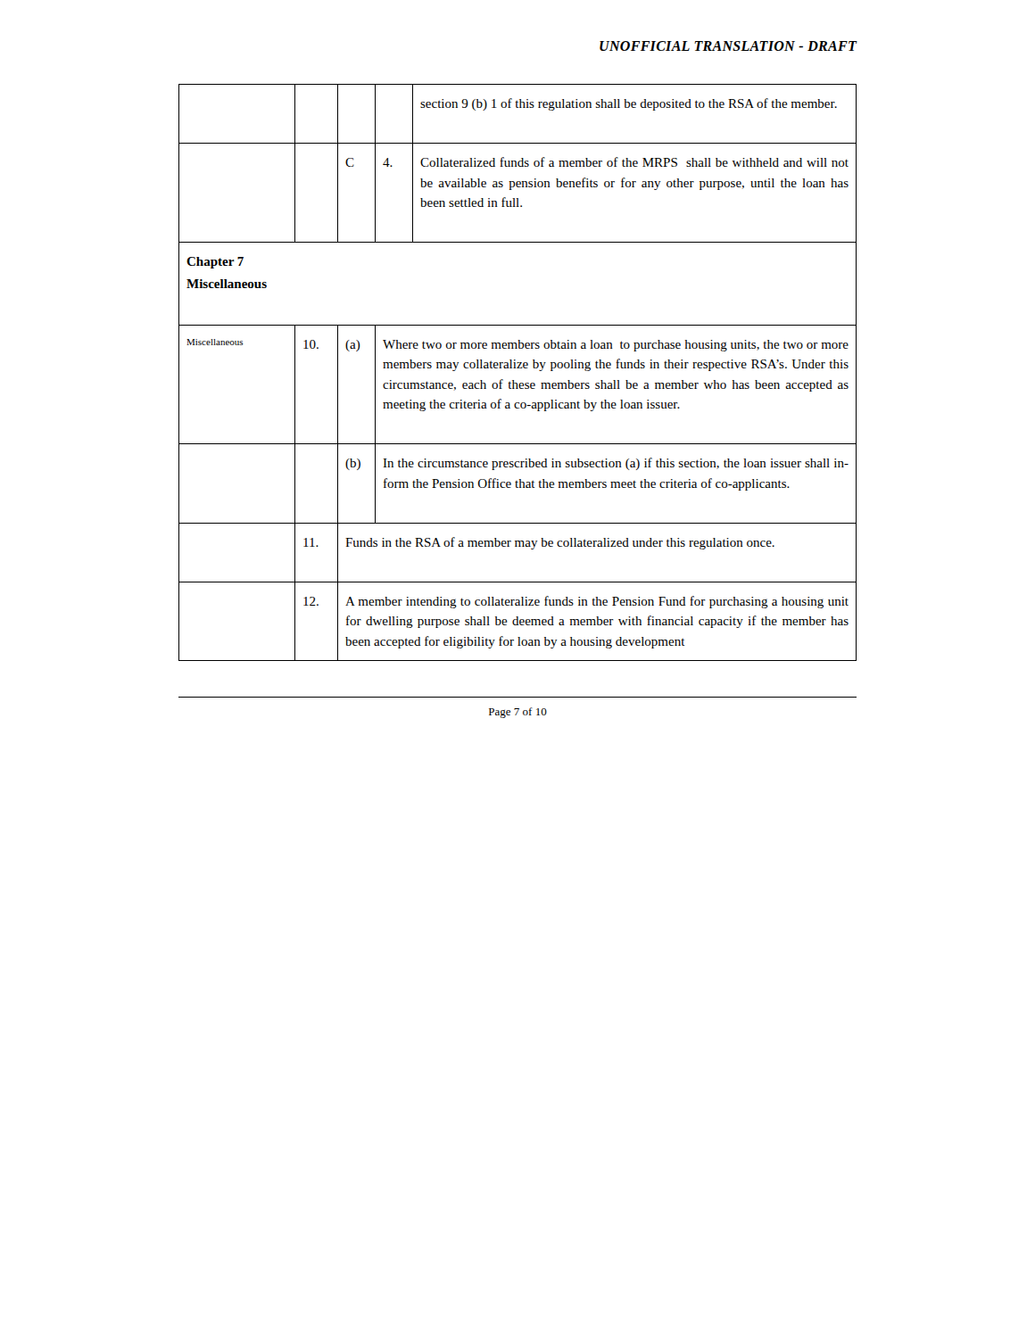UNOFFICIAL TRANSLATION - DRAFT
| | | | | section 9 (b) 1 of this regulation shall be deposited to the RSA of the member. |
| | | C | 4. | Collateralized funds of a member of the MRPS shall be withheld and will not be available as pension benefits or for any other purpose, until the loan has been settled in full. |
| Chapter 7 Miscellaneous |
| Miscellaneous | 10. | (a) | Where two or more members obtain a loan to purchase housing units, the two or more members may collateralize by pooling the funds in their respective RSA’s. Under this circumstance, each of these members shall be a member who has been accepted as meeting the criteria of a co-applicant by the loan issuer. |
| | | (b) | In the circumstance prescribed in subsection (a) if this section, the loan issuer shall inform the Pension Office that the members meet the criteria of co-applicants. |
| | 11. | Funds in the RSA of a member may be collateralized under this regulation once. |
| | 12. | A member intending to collateralize funds in the Pension Fund for purchasing a housing unit for dwelling purpose shall be deemed a member with financial capacity if the member has been accepted for eligibility for loan by a housing development |
Page 7 of 10